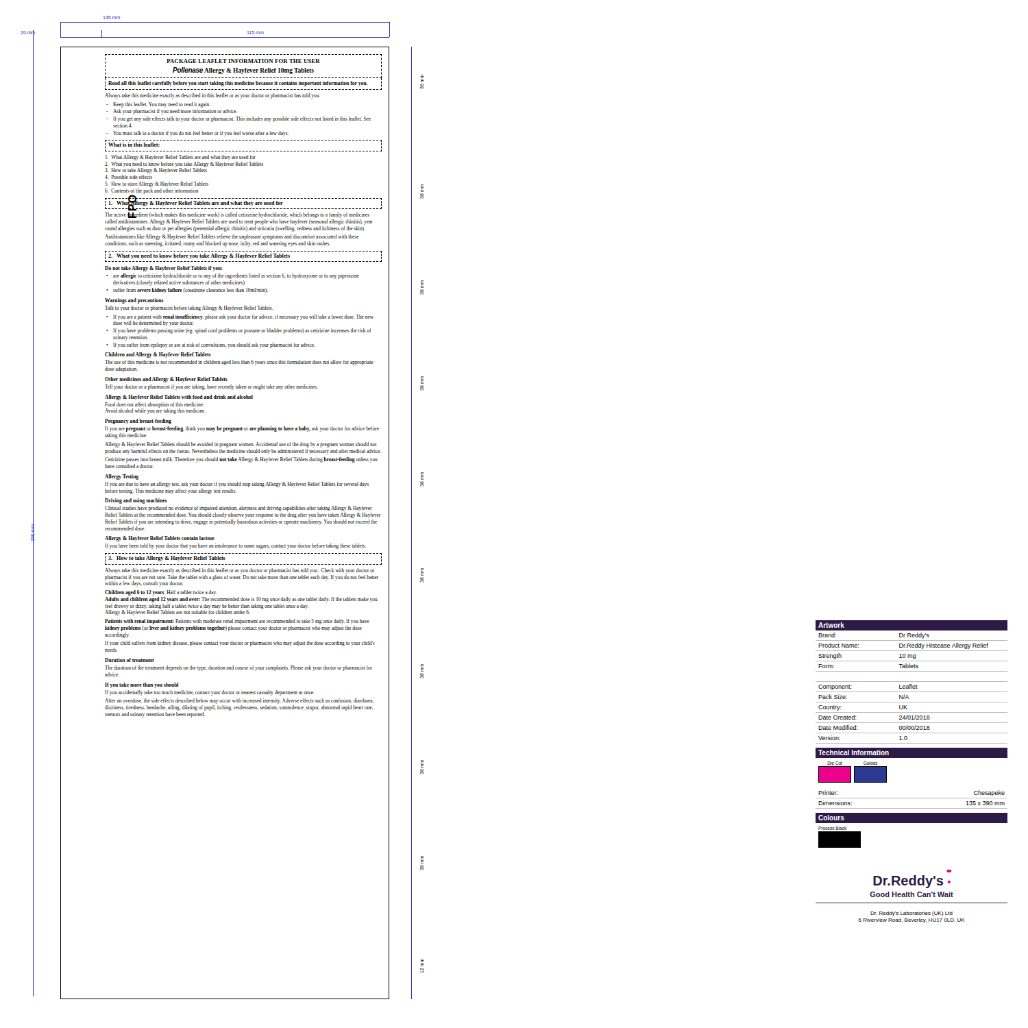135 mm
20 mm
115 mm
390 mm
36 mm
38 mm
38 mm
38 mm
38 mm
38 mm
38 mm
38 mm
38 mm
12 mm
FPO
PACKAGE LEAFLET INFORMATION FOR THE USER
Pollenase Allergy & Hayfever Relief 10mg Tablets
Read all this leaflet carefully before you start taking this medicine because it contains important information for you.
Always take this medicine exactly as described in this leaflet or as your doctor or pharmacist has told you.
Keep this leaflet. You may need to read it again.
Ask your pharmacist if you need more information or advice.
If you get any side effects talk to your doctor or pharmacist. This includes any possible side effects not listed in this leaflet. See section 4.
You must talk to a doctor if you do not feel better or if you feel worse after a few days.
What is in this leaflet:
1. What Allergy & Hayfever Relief Tablets are and what they are used for
2. What you need to know before you take Allergy & Hayfever Relief Tablets
3. How to take Allergy & Hayfever Relief Tablets
4. Possible side effects
5. How to store Allergy & Hayfever Relief Tablets
6. Contents of the pack and other information
1. What Allergy & Hayfever Relief Tablets are and what they are used for
The active ingredient (which makes this medicine work) is called cetirizine hydrochloride, which belongs to a family of medicines called antihistamines. Allergy & Hayfever Relief Tablets are used to treat people who have hayfever (seasonal allergic rhinitis), year round allergies such as dust or pet allergies (perennial allergic rhinitis) and urticaria (swelling, redness and itchiness of the skin).
Antihistamines like Allergy & Hayfever Relief Tablets relieve the unpleasant symptoms and discomfort associated with these conditions, such as sneezing, irritated, runny and blocked up nose, itchy, red and watering eyes and skin rashes.
2. What you need to know before you take Allergy & Hayfever Relief Tablets
Do not take Allergy & Hayfever Relief Tablets if you:
are allergic to cetirizine hydrochloride or to any of the ingredients listed in section 6, to hydroxyzine or to any piperazine derivatives (closely related active substances of other medicines)
suffer from severe kidney failure (creatinine clearance less than 10ml/min).
Warnings and precautions
Talk to your doctor or pharmacist before taking Allergy & Hayfever Relief Tablets.
If you are a patient with renal insufficiency, please ask your doctor for advice; if necessary you will take a lower dose. The new dose will be determined by your doctor.
If you have problems passing urine (eg: spinal cord problems or prostate or bladder problems) as cetirizine increases the risk of urinary retention.
If you suffer from epilepsy or are at risk of convulsions, you should ask your pharmacist for advice.
Children and Allergy & Hayfever Relief Tablets
The use of this medicine is not recommended in children aged less than 6 years since this formulation does not allow for appropriate dose adaptation.
Other medicines and Allergy & Hayfever Relief Tablets
Tell your doctor or a pharmacist if you are taking, have recently taken or might take any other medicines.
Allergy & Hayfever Relief Tablets with food and drink and alcohol
Food does not affect absorption of this medicine.
Avoid alcohol while you are taking this medicine.
Pregnancy and breast-feeding
If you are pregnant or breast-feeding, think you may be pregnant or are planning to have a baby, ask your doctor for advice before taking this medicine.
Allergy & Hayfever Relief Tablets should be avoided in pregnant women. Accidental use of the drug by a pregnant woman should not produce any harmful effects on the foetus. Nevertheless the medicine should only be administered if necessary and after medical advice.
Cetirizine passes into breast milk. Therefore you should not take Allergy & Hayfever Relief Tablets during breast-feeding unless you have consulted a doctor.
Allergy Testing
If you are due to have an allergy test, ask your doctor if you should stop taking Allergy & Hayfever Relief Tablets for several days before testing. This medicine may affect your allergy test results.
Driving and using machines
Clinical studies have produced no evidence of impaired attention, alertness and driving capabilities after taking Allergy & Hayfever Relief Tablets at the recommended dose. You should closely observe your response to the drug after you have taken Allergy & Hayfever Relief Tablets if you are intending to drive, engage in potentially hazardous activities or operate machinery. You should not exceed the recommended dose.
Allergy & Hayfever Relief Tablets contain lactose
If you have been told by your doctor that you have an intolerance to some sugars, contact your doctor before taking these tablets.
3. How to take Allergy & Hayfever Relief Tablets
Always take this medicine exactly as described in this leaflet or as you doctor or pharmacist has told you. Check with your doctor or pharmacist if you are not sure. Take the tablet with a glass of water. Do not take more than one tablet each day. If you do not feel better within a few days, consult your doctor.
Children aged 6 to 12 years: Half a tablet twice a day.
Adults and children aged 12 years and over: The recommended dose is 10 mg once daily as one tablet daily. If the tablets make you feel drowsy or dizzy, taking half a tablet twice a day may be better than taking one tablet once a day.
Allergy & Hayfever Relief Tablets are not suitable for children under 6.
Patients with renal impairment: Patients with moderate renal impairment are recommended to take 5 mg once daily. If you have kidney problems (or liver and kidney problems together) please contact your doctor or pharmacist who may adjust the dose accordingly.
If your child suffers from kidney disease, please contact your doctor or pharmacist who may adjust the dose according to your child's needs.
Duration of treatment
The duration of the treatment depends on the type, duration and course of your complaints. Please ask your doctor or pharmacist for advice.
If you take more than you should
If you accidentally take too much medicine, contact your doctor or nearest casualty department at once.
After an overdose, the side effects described below may occur with increased intensity. Adverse effects such as confusion, diarrhoea, dizziness, tiredness, headache, ailing, dilating of pupil, itching, restlessness, sedation, somnolence, stupor, abnormal rapid heart rate, tremors and urinary retention have been reported.
Artwork
| Brand: | Dr Reddy's |
| Product Name: | Dr.Reddy Histease Allergy Relief |
| Strength | 10 mg |
| Form: | Tablets |
| Component: | Leaflet |
| Pack Size: | N/A |
| Country: | UK |
| Date Created: | 24/01/2018 |
| Date Modified: | 00/00/2018 |
| Version: | 1.0 |
Technical Information
Die Cut
Guides
Printer: Chesapeke
Dimensions: 135 x 390 mm
Colours
Process Black
Dr.Reddy's••
•
Good Health Can't Wait
Dr. Reddy's Laboratories (UK) Ltd
6 Riverview Road, Beverley, HU17 0LD, UK